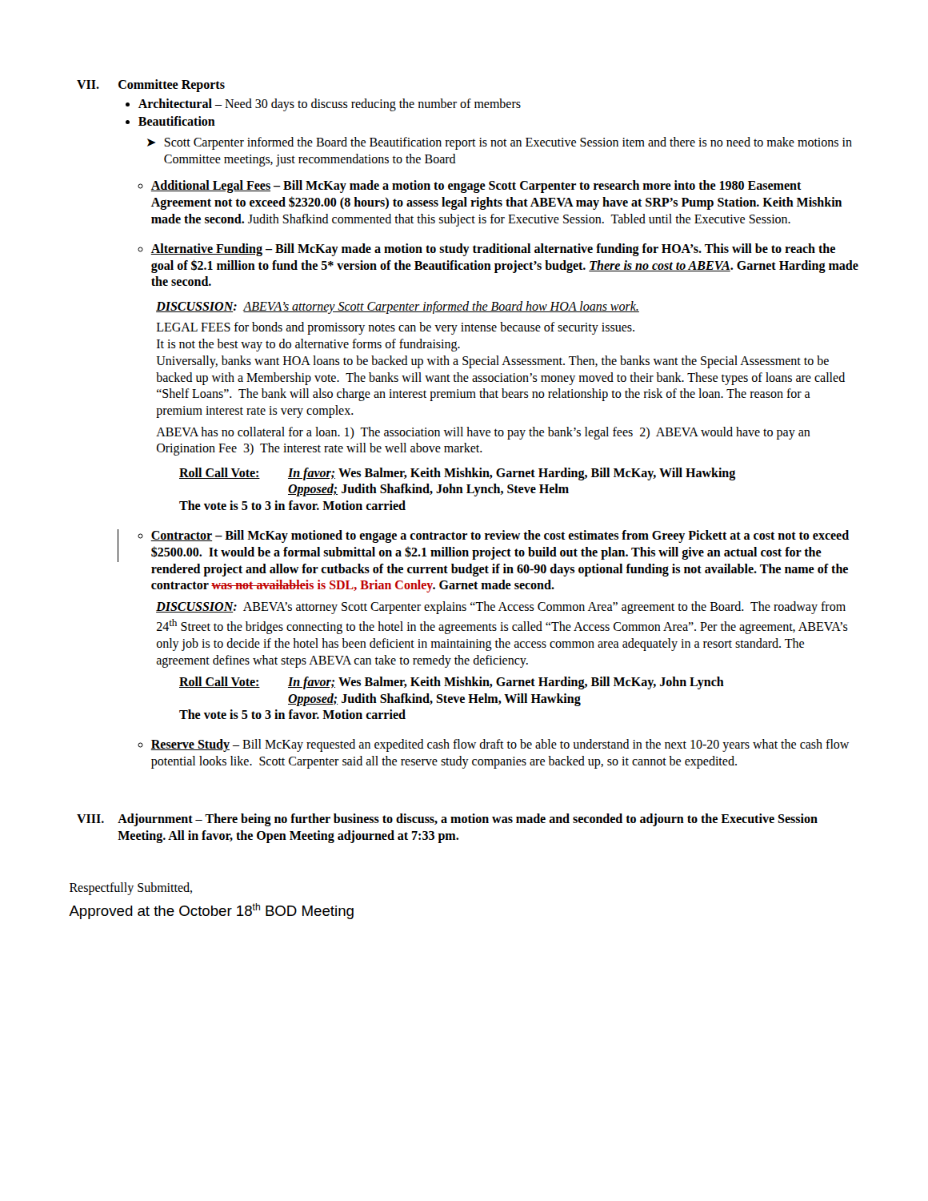VII.
Committee Reports
Architectural – Need 30 days to discuss reducing the number of members
Beautification
Scott Carpenter informed the Board the Beautification report is not an Executive Session item and there is no need to make motions in Committee meetings, just recommendations to the Board
Additional Legal Fees – Bill McKay made a motion to engage Scott Carpenter to research more into the 1980 Easement Agreement not to exceed $2320.00 (8 hours) to assess legal rights that ABEVA may have at SRP’s Pump Station. Keith Mishkin made the second. Judith Shafkind commented that this subject is for Executive Session. Tabled until the Executive Session.
Alternative Funding – Bill McKay made a motion to study traditional alternative funding for HOA’s. This will be to reach the goal of $2.1 million to fund the 5* version of the Beautification project’s budget. There is no cost to ABEVA. Garnet Harding made the second.
DISCUSSION: ABEVA’s attorney Scott Carpenter informed the Board how HOA loans work.
LEGAL FEES for bonds and promissory notes can be very intense because of security issues.
It is not the best way to do alternative forms of fundraising.
Universally, banks want HOA loans to be backed up with a Special Assessment. Then, the banks want the Special Assessment to be backed up with a Membership vote. The banks will want the association’s money moved to their bank. These types of loans are called “Shelf Loans”. The bank will also charge an interest premium that bears no relationship to the risk of the loan. The reason for a premium interest rate is very complex.
ABEVA has no collateral for a loan. 1) The association will have to pay the bank’s legal fees 2) ABEVA would have to pay an Origination Fee 3) The interest rate will be well above market.
Roll Call Vote:
In favor; Wes Balmer, Keith Mishkin, Garnet Harding, Bill McKay, Will Hawking
Opposed; Judith Shafkind, John Lynch, Steve Helm
The vote is 5 to 3 in favor. Motion carried
Contractor – Bill McKay motioned to engage a contractor to review the cost estimates from Greey Pickett at a cost not to exceed $2500.00. It would be a formal submittal on a $2.1 million project to build out the plan. This will give an actual cost for the rendered project and allow for cutbacks of the current budget if in 60-90 days optional funding is not available. The name of the contractor was not available is is SDL, Brian Conley. Garnet made second.
DISCUSSION: ABEVA’s attorney Scott Carpenter explains “The Access Common Area” agreement to the Board. The roadway from 24th Street to the bridges connecting to the hotel in the agreements is called “The Access Common Area”. Per the agreement, ABEVA’s only job is to decide if the hotel has been deficient in maintaining the access common area adequately in a resort standard. The agreement defines what steps ABEVA can take to remedy the deficiency.
Roll Call Vote:
In favor; Wes Balmer, Keith Mishkin, Garnet Harding, Bill McKay, John Lynch
Opposed; Judith Shafkind, Steve Helm, Will Hawking
The vote is 5 to 3 in favor. Motion carried
Reserve Study – Bill McKay requested an expedited cash flow draft to be able to understand in the next 10-20 years what the cash flow potential looks like. Scott Carpenter said all the reserve study companies are backed up, so it cannot be expedited.
VIII.
Adjournment – There being no further business to discuss, a motion was made and seconded to adjourn to the Executive Session Meeting. All in favor, the Open Meeting adjourned at 7:33 pm.
Respectfully Submitted,
Approved at the October 18th BOD Meeting